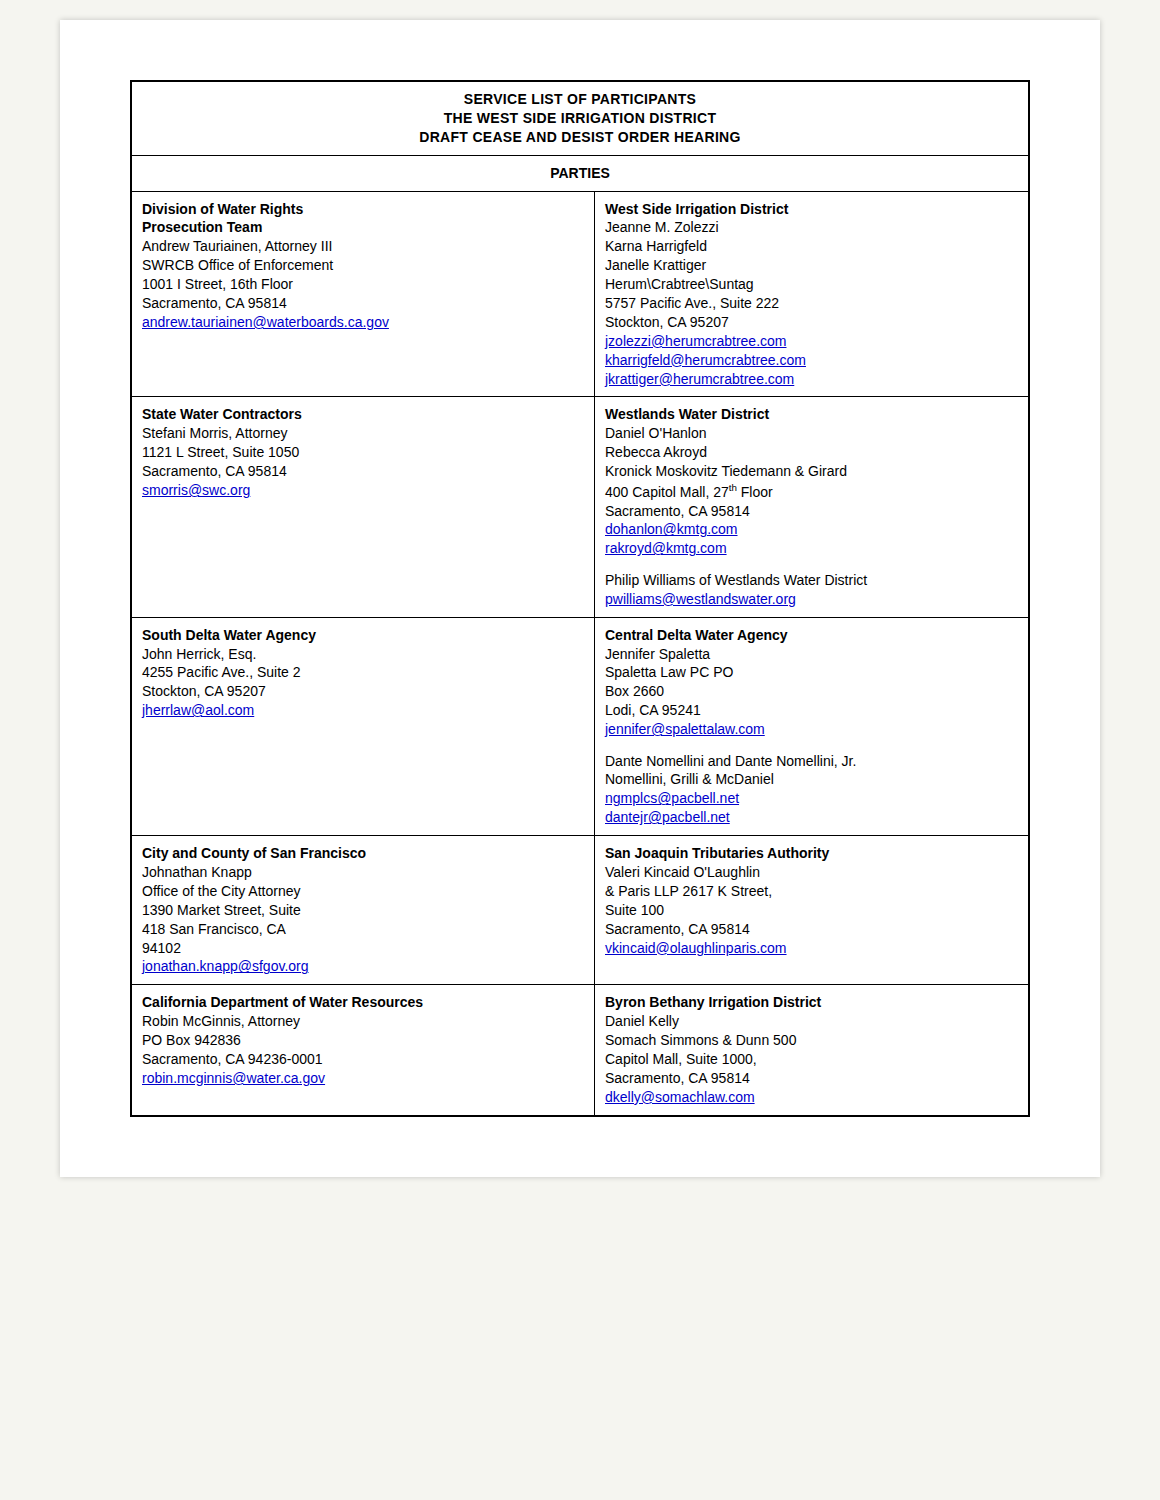| SERVICE LIST OF PARTICIPANTS THE WEST SIDE IRRIGATION DISTRICT DRAFT CEASE AND DESIST ORDER HEARING |
| PARTIES |
| Division of Water Rights Prosecution Team Andrew Tauriainen, Attorney III SWRCB Office of Enforcement 1001 I Street, 16th Floor Sacramento, CA 95814 andrew.tauriainen@waterboards.ca.gov | West Side Irrigation District Jeanne M. Zolezzi Karna Harrigfeld Janelle Krattiger Herum\Crabtree\Suntag 5757 Pacific Ave., Suite 222 Stockton, CA 95207 jzolezzi@herumcrabtree.com kharrigfeld@herumcrabtree.com jkrattiger@herumcrabtree.com |
| State Water Contractors Stefani Morris, Attorney 1121 L Street, Suite 1050 Sacramento, CA 95814 smorris@swc.org | Westlands Water District Daniel O'Hanlon Rebecca Akroyd Kronick Moskovitz Tiedemann & Girard 400 Capitol Mall, 27 th Floor Sacramento, CA 95814 dohanlon@kmtg.com rakroyd@kmtg.com Philip Williams of Westlands Water District pwilliams@westlandswater.org |
| South Delta Water Agency John Herrick, Esq. 4255 Pacific Ave., Suite 2 Stockton, CA 95207 jherrlaw@aol.com | Central Delta Water Agency Jennifer Spaletta Spaletta Law PC PO Box 2660 Lodi, CA 95241 jennifer@spalettalaw.com Dante Nomellini and Dante Nomellini, Jr. Nomellini, Grilli & McDaniel ngmplcs@pacbell.net dantejr@pacbell.net |
| City and County of San Francisco Johnathan Knapp Office of the City Attorney 1390 Market Street, Suite 418 San Francisco, CA 94102 jonathan.knapp@sfgov.org | San Joaquin Tributaries Authority Valeri Kincaid O'Laughlin & Paris LLP 2617 K Street, Suite 100 Sacramento, CA 95814 vkincaid@olaughlinparis.com |
| California Department of Water Resources Robin McGinnis, Attorney PO Box 942836 Sacramento, CA 94236-0001 robin.mcginnis@water.ca.gov | Byron Bethany Irrigation District Daniel Kelly Somach Simmons & Dunn 500 Capitol Mall, Suite 1000, Sacramento, CA 95814 dkelly@somachlaw.com |